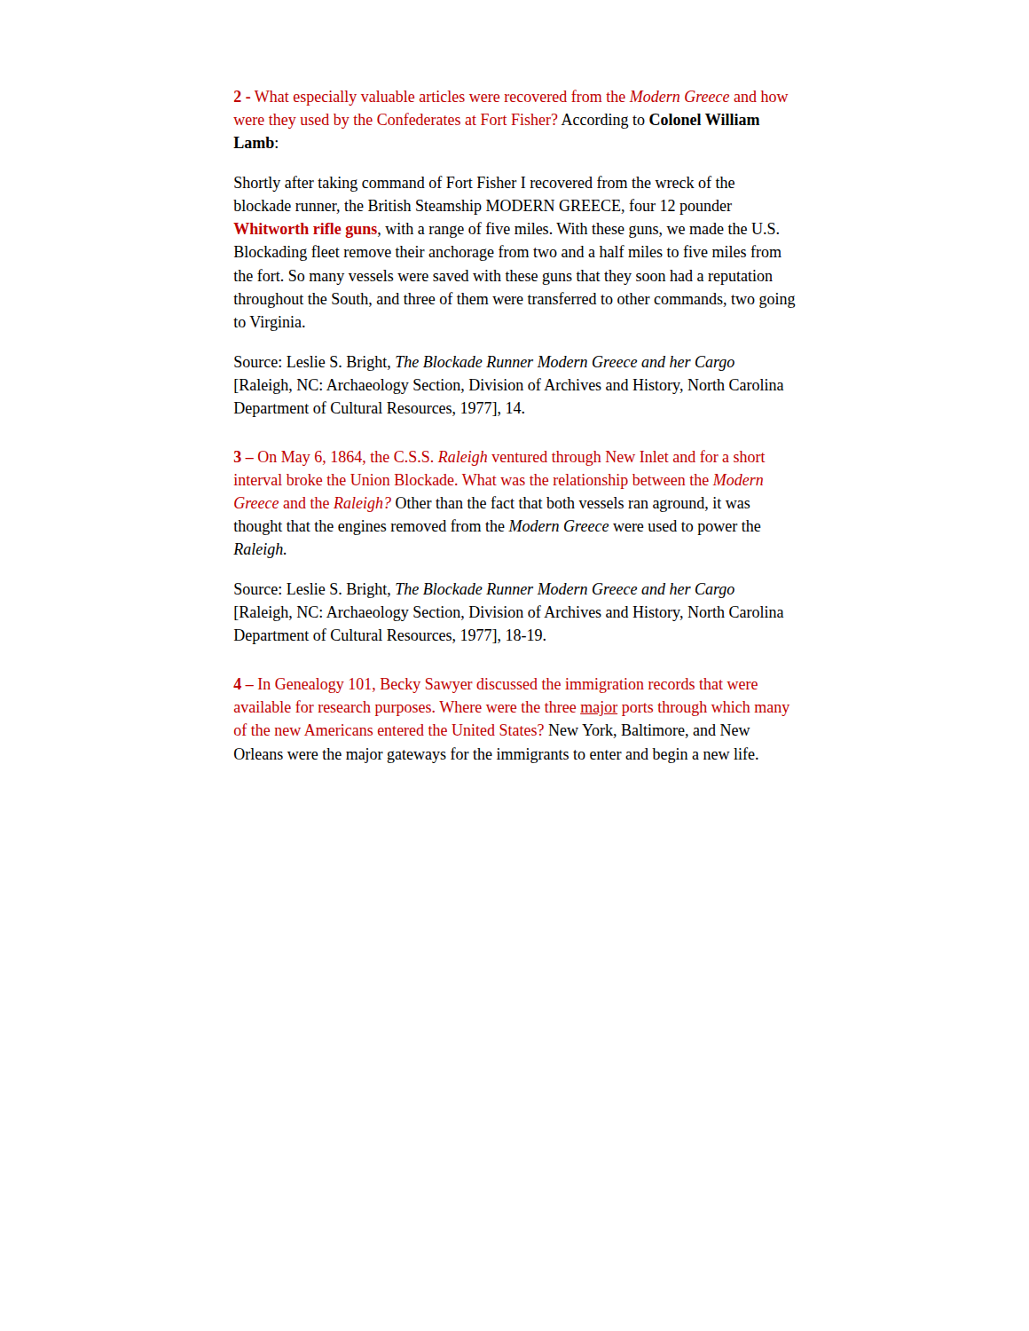2 - What especially valuable articles were recovered from the Modern Greece and how were they used by the Confederates at Fort Fisher? According to Colonel William Lamb:
Shortly after taking command of Fort Fisher I recovered from the wreck of the blockade runner, the British Steamship MODERN GREECE, four 12 pounder Whitworth rifle guns, with a range of five miles. With these guns, we made the U.S. Blockading fleet remove their anchorage from two and a half miles to five miles from the fort. So many vessels were saved with these guns that they soon had a reputation throughout the South, and three of them were transferred to other commands, two going to Virginia.
Source: Leslie S. Bright, The Blockade Runner Modern Greece and her Cargo [Raleigh, NC: Archaeology Section, Division of Archives and History, North Carolina Department of Cultural Resources, 1977], 14.
3 – On May 6, 1864, the C.S.S. Raleigh ventured through New Inlet and for a short interval broke the Union Blockade. What was the relationship between the Modern Greece and the Raleigh? Other than the fact that both vessels ran aground, it was thought that the engines removed from the Modern Greece were used to power the Raleigh.
Source: Leslie S. Bright, The Blockade Runner Modern Greece and her Cargo [Raleigh, NC: Archaeology Section, Division of Archives and History, North Carolina Department of Cultural Resources, 1977], 18-19.
4 – In Genealogy 101, Becky Sawyer discussed the immigration records that were available for research purposes. Where were the three major ports through which many of the new Americans entered the United States? New York, Baltimore, and New Orleans were the major gateways for the immigrants to enter and begin a new life.